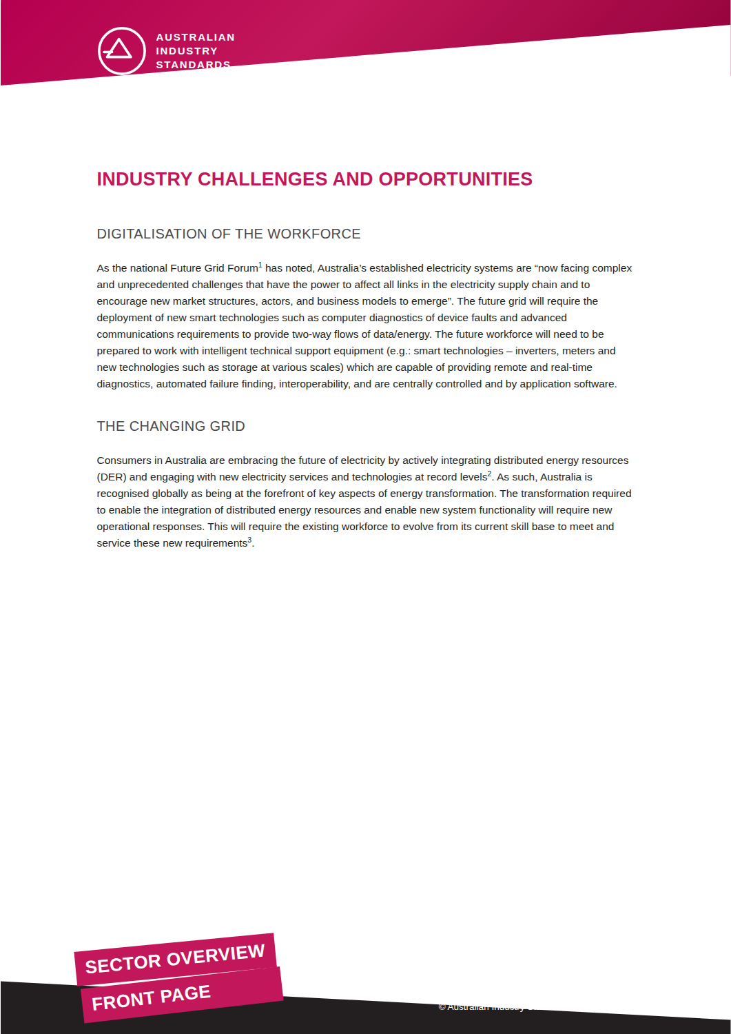Australian
Industry
Standards
Industry Challenges and Opportunities
Digitalisation of the Workforce
As the national Future Grid Forum1 has noted, Australia’s established electricity systems are “now facing complex and unprecedented challenges that have the power to affect all links in the electricity supply chain and to encourage new market structures, actors, and business models to emerge”. The future grid will require the deployment of new smart technologies such as computer diagnostics of device faults and advanced communications requirements to provide two-way flows of data/energy. The future workforce will need to be prepared to work with intelligent technical support equipment (e.g.: smart technologies – inverters, meters and new technologies such as storage at various scales) which are capable of providing remote and real-time diagnostics, automated failure finding, interoperability, and are centrally controlled and by application software.
The Changing Grid
Consumers in Australia are embracing the future of electricity by actively integrating distributed energy resources (DER) and engaging with new electricity services and technologies at record levels2. As such, Australia is recognised globally as being at the forefront of key aspects of energy transformation. The transformation required to enable the integration of distributed energy resources and enable new system functionality will require new operational responses. This will require the existing workforce to evolve from its current skill base to meet and service these new requirements3.
Sector Overview Front Page
© Australian Industry Standards Ltd. 9